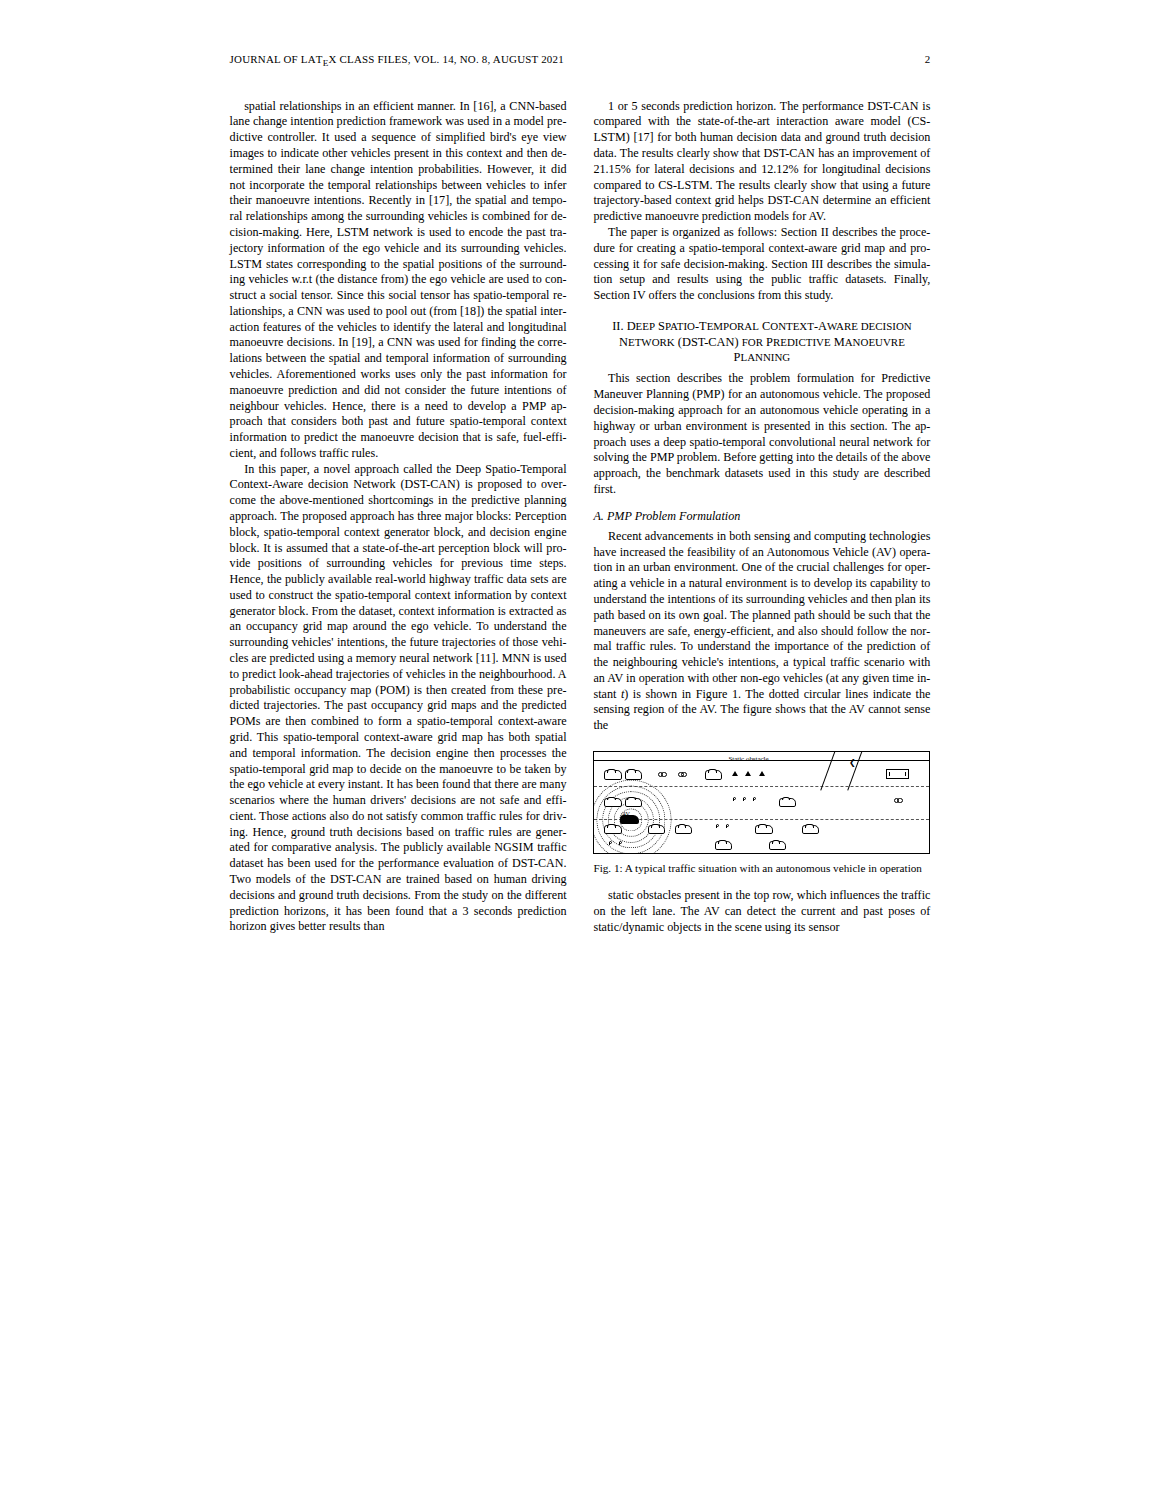JOURNAL OF LATEX CLASS FILES, VOL. 14, NO. 8, AUGUST 2021
2
spatial relationships in an efficient manner. In [16], a CNN-based lane change intention prediction framework was used in a model predictive controller. It used a sequence of simplified bird's eye view images to indicate other vehicles present in this context and then determined their lane change intention probabilities. However, it did not incorporate the temporal relationships between vehicles to infer their manoeuvre intentions. Recently in [17], the spatial and temporal relationships among the surrounding vehicles is combined for decision-making. Here, LSTM network is used to encode the past trajectory information of the ego vehicle and its surrounding vehicles. LSTM states corresponding to the spatial positions of the surrounding vehicles w.r.t (the distance from) the ego vehicle are used to construct a social tensor. Since this social tensor has spatio-temporal relationships, a CNN was used to pool out (from [18]) the spatial interaction features of the vehicles to identify the lateral and longitudinal manoeuvre decisions. In [19], a CNN was used for finding the correlations between the spatial and temporal information of surrounding vehicles. Aforementioned works uses only the past information for manoeuvre prediction and did not consider the future intentions of neighbour vehicles. Hence, there is a need to develop a PMP approach that considers both past and future spatio-temporal context information to predict the manoeuvre decision that is safe, fuel-efficient, and follows traffic rules.
In this paper, a novel approach called the Deep Spatio-Temporal Context-Aware decision Network (DST-CAN) is proposed to overcome the above-mentioned shortcomings in the predictive planning approach. The proposed approach has three major blocks: Perception block, spatio-temporal context generator block, and decision engine block. It is assumed that a state-of-the-art perception block will provide positions of surrounding vehicles for previous time steps. Hence, the publicly available real-world highway traffic data sets are used to construct the spatio-temporal context information by context generator block. From the dataset, context information is extracted as an occupancy grid map around the ego vehicle. To understand the surrounding vehicles' intentions, the future trajectories of those vehicles are predicted using a memory neural network [11]. MNN is used to predict look-ahead trajectories of vehicles in the neighbourhood. A probabilistic occupancy map (POM) is then created from these predicted trajectories. The past occupancy grid maps and the predicted POMs are then combined to form a spatio-temporal context-aware grid. This spatio-temporal context-aware grid map has both spatial and temporal information. The decision engine then processes the spatio-temporal grid map to decide on the manoeuvre to be taken by the ego vehicle at every instant. It has been found that there are many scenarios where the human drivers' decisions are not safe and efficient. Those actions also do not satisfy common traffic rules for driving. Hence, ground truth decisions based on traffic rules are generated for comparative analysis. The publicly available NGSIM traffic dataset has been used for the performance evaluation of DST-CAN. Two models of the DST-CAN are trained based on human driving decisions and ground truth decisions. From the study on the different prediction horizons, it has been found that a 3 seconds prediction horizon gives better results than
1 or 5 seconds prediction horizon. The performance DST-CAN is compared with the state-of-the-art interaction aware model (CS-LSTM) [17] for both human decision data and ground truth decision data. The results clearly show that DST-CAN has an improvement of 21.15% for lateral decisions and 12.12% for longitudinal decisions compared to CS-LSTM. The results clearly show that using a future trajectory-based context grid helps DST-CAN determine an efficient predictive manoeuvre prediction models for AV.
The paper is organized as follows: Section II describes the procedure for creating a spatio-temporal context-aware grid map and processing it for safe decision-making. Section III describes the simulation setup and results using the public traffic datasets. Finally, Section IV offers the conclusions from this study.
II. DEEP SPATIO-TEMPORAL CONTEXT-AWARE DECISION
NETWORK (DST-CAN) FOR PREDICTIVE MANOEUVRE
PLANNING
This section describes the problem formulation for Predictive Maneuver Planning (PMP) for an autonomous vehicle. The proposed decision-making approach for an autonomous vehicle operating in a highway or urban environment is presented in this section. The approach uses a deep spatio-temporal convolutional neural network for solving the PMP problem. Before getting into the details of the above approach, the benchmark datasets used in this study are described first.
A. PMP Problem Formulation
Recent advancements in both sensing and computing technologies have increased the feasibility of an Autonomous Vehicle (AV) operation in an urban environment. One of the crucial challenges for operating a vehicle in a natural environment is to develop its capability to understand the intentions of its surrounding vehicles and then plan its path based on its own goal. The planned path should be such that the maneuvers are safe, energy-efficient, and also should follow the normal traffic rules. To understand the importance of the prediction of the neighbouring vehicle's intentions, a typical traffic scenario with an AV in operation with other non-ego vehicles (at any given time instant t) is shown in Figure 1. The dotted circular lines indicate the sensing region of the AV. The figure shows that the AV cannot sense the
Static obstacle
❮
AV
Fig. 1: A typical traffic situation with an autonomous vehicle in operation
static obstacles present in the top row, which influences the traffic on the left lane. The AV can detect the current and past poses of static/dynamic objects in the scene using its sensor